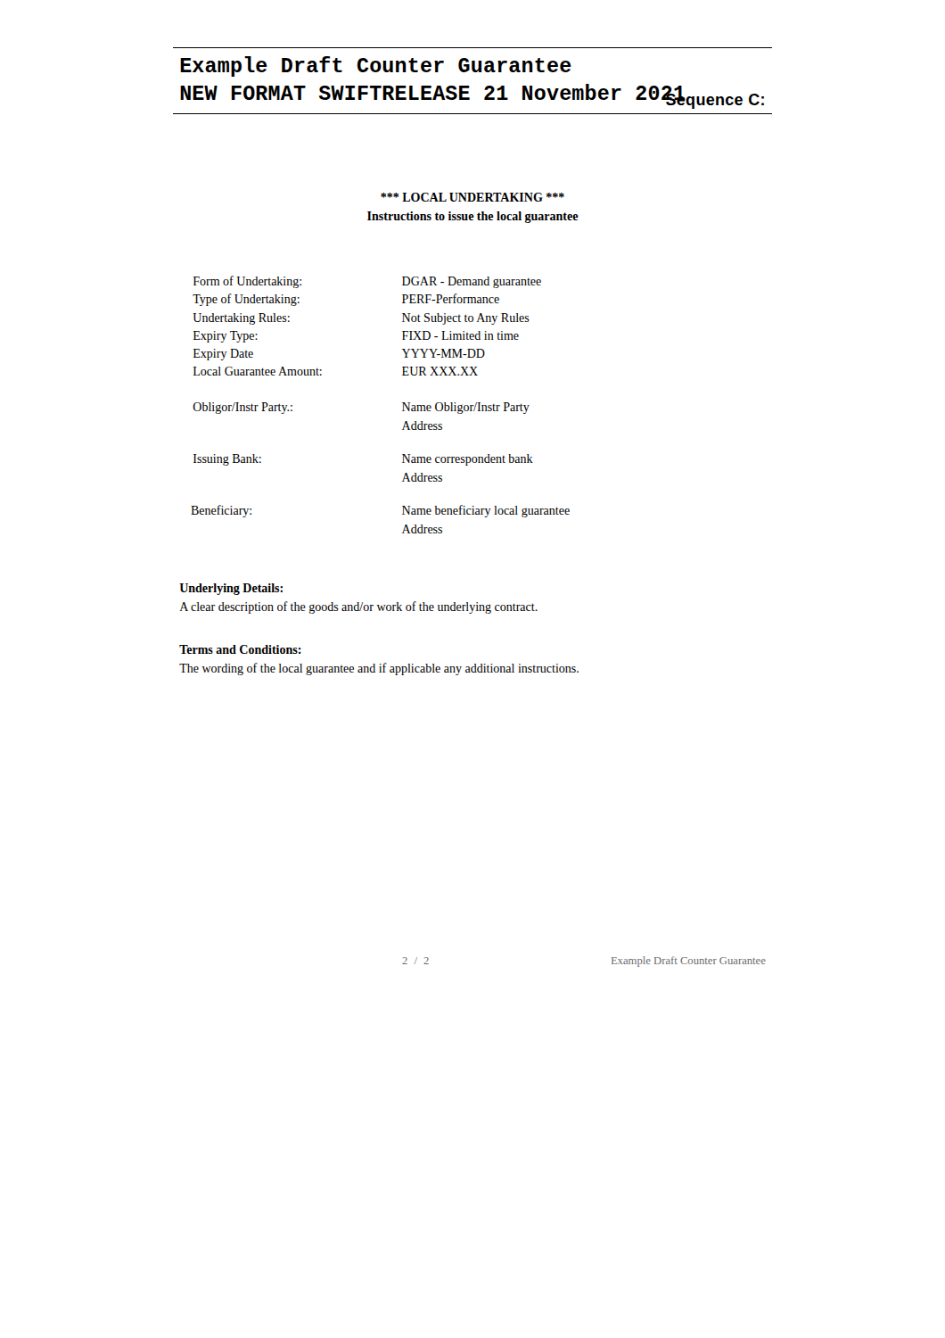Example Draft Counter Guarantee
NEW FORMAT SWIFTRELEASE 21 November 2021
Sequence C:
*** LOCAL UNDERTAKING *** Instructions to issue the local guarantee
| Form of Undertaking: | DGAR - Demand guarantee |
| Type of Undertaking: | PERF-Performance |
| Undertaking Rules: | Not Subject to Any Rules |
| Expiry Type: | FIXD - Limited in time |
| Expiry Date | YYYY-MM-DD |
| Local Guarantee Amount: | EUR XXX.XX |
| Obligor/Instr Party.: | Name Obligor/Instr Party Address |
| Issuing Bank: | Name correspondent bank Address |
| Beneficiary: | Name beneficiary local guarantee Address |
Underlying Details:
A clear description of the goods and/or work of the underlying contract.
Terms and Conditions:
The wording of the local guarantee and if applicable any additional instructions.
2/2
Example Draft Counter Guarantee